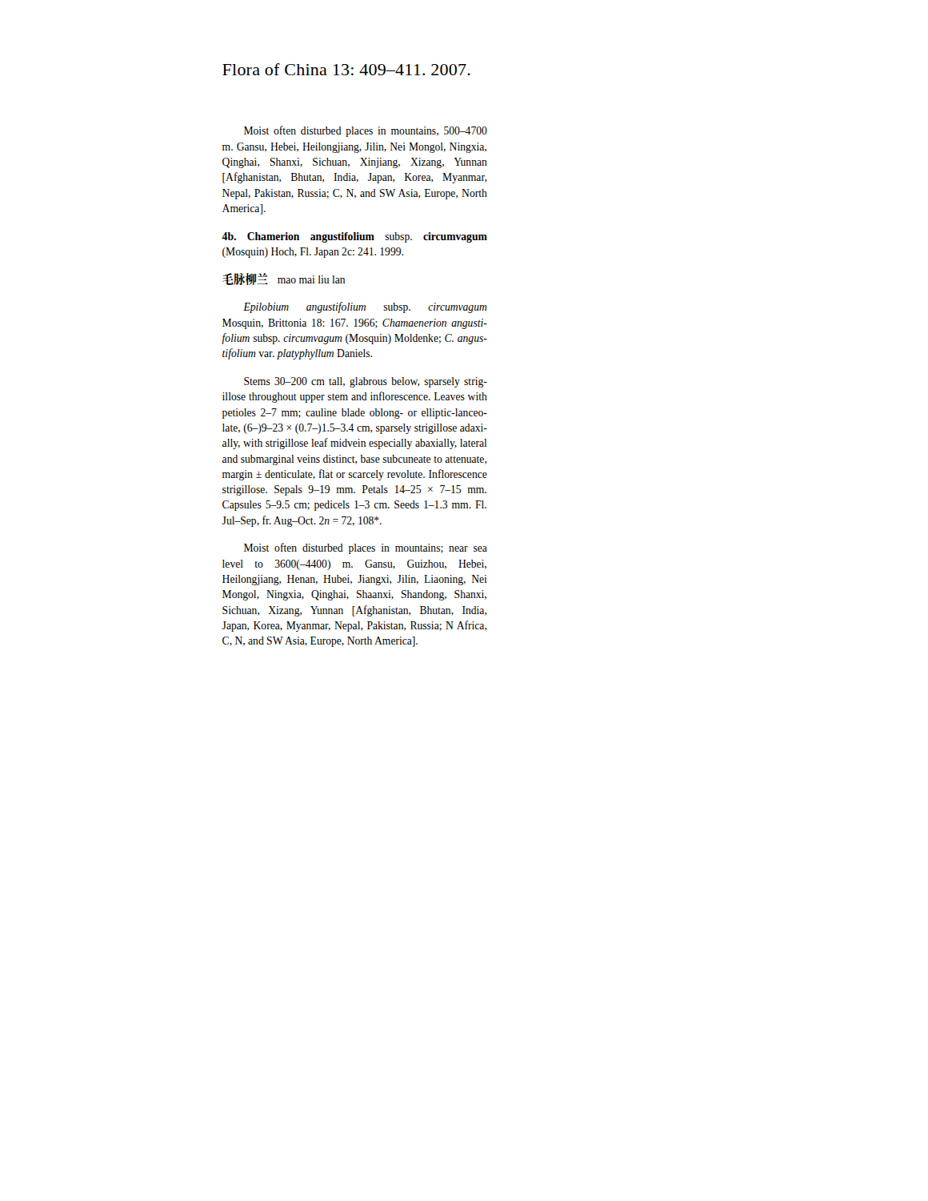Flora of China 13: 409–411. 2007.
Moist often disturbed places in mountains, 500–4700 m. Gansu, Hebei, Heilongjiang, Jilin, Nei Mongol, Ningxia, Qinghai, Shanxi, Sichuan, Xinjiang, Xizang, Yunnan [Afghanistan, Bhutan, India, Japan, Korea, Myanmar, Nepal, Pakistan, Russia; C, N, and SW Asia, Europe, North America].
4b. Chamerion angustifolium subsp. circumvagum (Mosquin) Hoch, Fl. Japan 2c: 241. 1999.
毛脉柳兰 mao mai liu lan
Epilobium angustifolium subsp. circumvagum Mosquin, Brittonia 18: 167. 1966; Chamaenerion angustifolium subsp. circumvagum (Mosquin) Moldenke; C. angustifolium var. platyphyllum Daniels.
Stems 30–200 cm tall, glabrous below, sparsely strigillose throughout upper stem and inflorescence. Leaves with petioles 2–7 mm; cauline blade oblong- or elliptic-lanceolate, (6–)9–23 × (0.7–)1.5–3.4 cm, sparsely strigillose adaxially, with strigillose leaf midvein especially abaxially, lateral and submarginal veins distinct, base subcuneate to attenuate, margin ± denticulate, flat or scarcely revolute. Inflorescence strigillose. Sepals 9–19 mm. Petals 14–25 × 7–15 mm. Capsules 5–9.5 cm; pedicels 1–3 cm. Seeds 1–1.3 mm. Fl. Jul–Sep, fr. Aug–Oct. 2n = 72, 108*.
Moist often disturbed places in mountains; near sea level to 3600(–4400) m. Gansu, Guizhou, Hebei, Heilongjiang, Henan, Hubei, Jiangxi, Jilin, Liaoning, Nei Mongol, Ningxia, Qinghai, Shaanxi, Shandong, Shanxi, Sichuan, Xizang, Yunnan [Afghanistan, Bhutan, India, Japan, Korea, Myanmar, Nepal, Pakistan, Russia; N Africa, C, N, and SW Asia, Europe, North America].